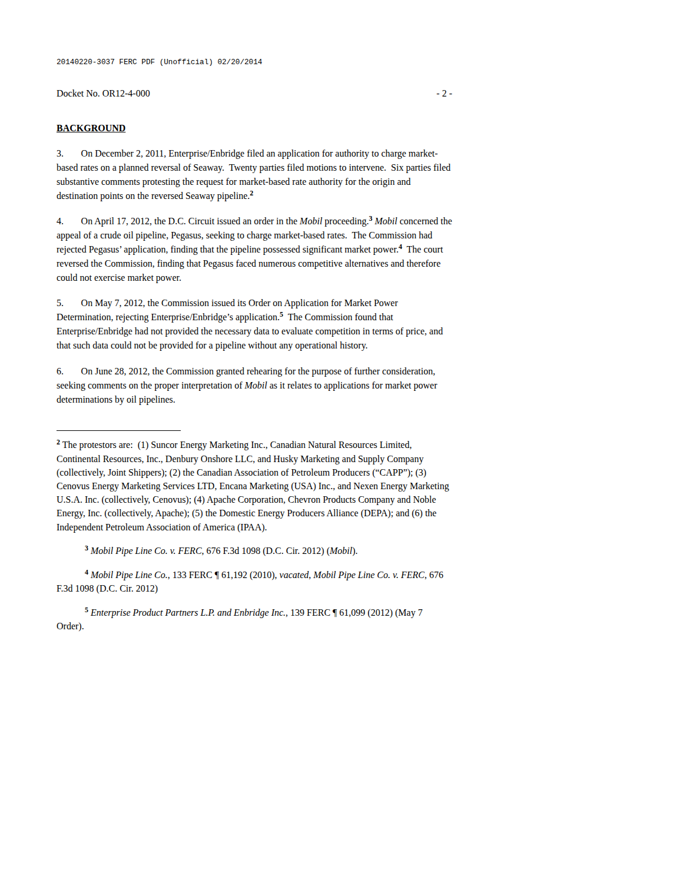20140220-3037 FERC PDF (Unofficial) 02/20/2014
Docket No. OR12-4-000 - 2 -
BACKGROUND
3. On December 2, 2011, Enterprise/Enbridge filed an application for authority to charge market-based rates on a planned reversal of Seaway. Twenty parties filed motions to intervene. Six parties filed substantive comments protesting the request for market-based rate authority for the origin and destination points on the reversed Seaway pipeline.2
4. On April 17, 2012, the D.C. Circuit issued an order in the Mobil proceeding.3 Mobil concerned the appeal of a crude oil pipeline, Pegasus, seeking to charge market-based rates. The Commission had rejected Pegasus’ application, finding that the pipeline possessed significant market power.4 The court reversed the Commission, finding that Pegasus faced numerous competitive alternatives and therefore could not exercise market power.
5. On May 7, 2012, the Commission issued its Order on Application for Market Power Determination, rejecting Enterprise/Enbridge’s application.5 The Commission found that Enterprise/Enbridge had not provided the necessary data to evaluate competition in terms of price, and that such data could not be provided for a pipeline without any operational history.
6. On June 28, 2012, the Commission granted rehearing for the purpose of further consideration, seeking comments on the proper interpretation of Mobil as it relates to applications for market power determinations by oil pipelines.
2 The protestors are: (1) Suncor Energy Marketing Inc., Canadian Natural Resources Limited, Continental Resources, Inc., Denbury Onshore LLC, and Husky Marketing and Supply Company (collectively, Joint Shippers); (2) the Canadian Association of Petroleum Producers (“CAPP”); (3) Cenovus Energy Marketing Services LTD, Encana Marketing (USA) Inc., and Nexen Energy Marketing U.S.A. Inc. (collectively, Cenovus); (4) Apache Corporation, Chevron Products Company and Noble Energy, Inc. (collectively, Apache); (5) the Domestic Energy Producers Alliance (DEPA); and (6) the Independent Petroleum Association of America (IPAA).
3 Mobil Pipe Line Co. v. FERC, 676 F.3d 1098 (D.C. Cir. 2012) (Mobil).
4 Mobil Pipe Line Co., 133 FERC ¶ 61,192 (2010), vacated, Mobil Pipe Line Co. v. FERC, 676 F.3d 1098 (D.C. Cir. 2012)
5 Enterprise Product Partners L.P. and Enbridge Inc., 139 FERC ¶ 61,099 (2012) (May 7 Order).